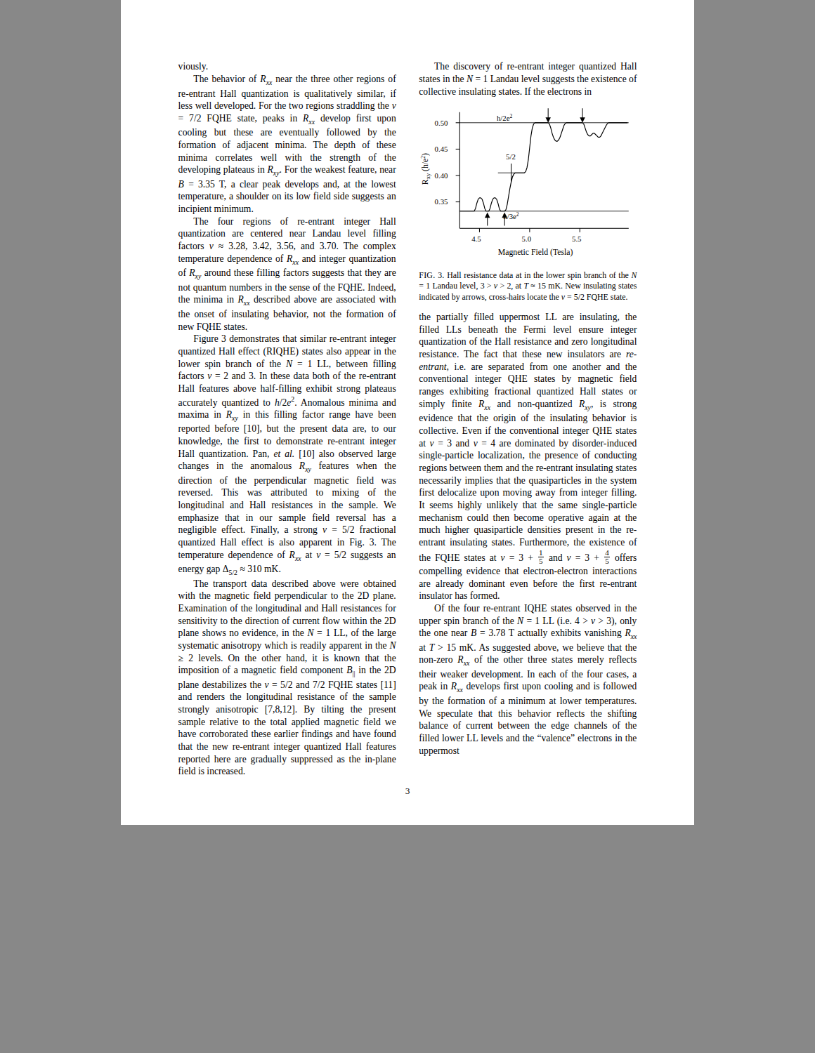viously.
The behavior of Rxx near the three other regions of re-entrant Hall quantization is qualitatively similar, if less well developed. For the two regions straddling the ν = 7/2 FQHE state, peaks in Rxx develop first upon cooling but these are eventually followed by the formation of adjacent minima. The depth of these minima correlates well with the strength of the developing plateaus in Rxy. For the weakest feature, near B = 3.35 T, a clear peak develops and, at the lowest temperature, a shoulder on its low field side suggests an incipient minimum.
The four regions of re-entrant integer Hall quantization are centered near Landau level filling factors ν ≈ 3.28, 3.42, 3.56, and 3.70. The complex temperature dependence of Rxx and integer quantization of Rxy around these filling factors suggests that they are not quantum numbers in the sense of the FQHE. Indeed, the minima in Rxx described above are associated with the onset of insulating behavior, not the formation of new FQHE states.
Figure 3 demonstrates that similar re-entrant integer quantized Hall effect (RIQHE) states also appear in the lower spin branch of the N = 1 LL, between filling factors ν = 2 and 3. In these data both of the re-entrant Hall features above half-filling exhibit strong plateaus accurately quantized to h/2e 2. Anomalous minima and maxima in Rxy in this filling factor range have been reported before [10], but the present data are, to our knowledge, the first to demonstrate re-entrant integer Hall quantization. Pan, et al. [10] also observed large changes in the anomalous Rxy features when the direction of the perpendicular magnetic field was reversed. This was attributed to mixing of the longitudinal and Hall resistances in the sample. We emphasize that in our sample field reversal has a negligible effect. Finally, a strong ν = 5/2 fractional quantized Hall effect is also apparent in Fig. 3. The temperature dependence of Rxx at ν = 5/2 suggests an energy gap Δ5/2 ≈ 310 mK.
The transport data described above were obtained with the magnetic field perpendicular to the 2D plane. Examination of the longitudinal and Hall resistances for sensitivity to the direction of current flow within the 2D plane shows no evidence, in the N = 1 LL, of the large systematic anisotropy which is readily apparent in the N ≥ 2 levels. On the other hand, it is known that the imposition of a magnetic field component B|| in the 2D plane destabilizes the ν = 5/2 and 7/2 FQHE states [11] and renders the longitudinal resistance of the sample strongly anisotropic [7,8,12]. By tilting the present sample relative to the total applied magnetic field we have corroborated these earlier findings and have found that the new re-entrant integer quantized Hall features reported here are gradually suppressed as the in-plane field is increased.
The discovery of re-entrant integer quantized Hall states in the N = 1 Landau level suggests the existence of collective insulating states. If the electrons in
0.50 0.45 0.40 0.35 Rxy (h/e2) 4.5 5.0 5.5 Magnetic Field (Tesla) h/2e2 h/3e2 5/2
FIG. 3. Hall resistance data at in the lower spin branch of the N = 1 Landau level, 3 > ν > 2, at T ≈ 15 mK. New insulating states indicated by arrows, cross-hairs locate the ν = 5/2 FQHE state.
the partially filled uppermost LL are insulating, the filled LLs beneath the Fermi level ensure integer quantization of the Hall resistance and zero longitudinal resistance. The fact that these new insulators are re-entrant, i.e. are separated from one another and the conventional integer QHE states by magnetic field ranges exhibiting fractional quantized Hall states or simply finite Rxx and non-quantized Rxy, is strong evidence that the origin of the insulating behavior is collective. Even if the conventional integer QHE states at ν = 3 and ν = 4 are dominated by disorder-induced single-particle localization, the presence of conducting regions between them and the re-entrant insulating states necessarily implies that the quasiparticles in the system first delocalize upon moving away from integer filling. It seems highly unlikely that the same single-particle mechanism could then become operative again at the much higher quasiparticle densities present in the re-entrant insulating states. Furthermore, the existence of the FQHE states at ν = 3 + 15 and ν = 3 + 45 offers compelling evidence that electron-electron interactions are already dominant even before the first re-entrant insulator has formed.
Of the four re-entrant IQHE states observed in the upper spin branch of the N = 1 LL (i.e. 4 > ν > 3), only the one near B = 3.78 T actually exhibits vanishing Rxx at T > 15 mK. As suggested above, we believe that the non-zero Rxx of the other three states merely reflects their weaker development. In each of the four cases, a peak in Rxx develops first upon cooling and is followed by the formation of a minimum at lower temperatures. We speculate that this behavior reflects the shifting balance of current between the edge channels of the filled lower LL levels and the “valence” electrons in the uppermost
3